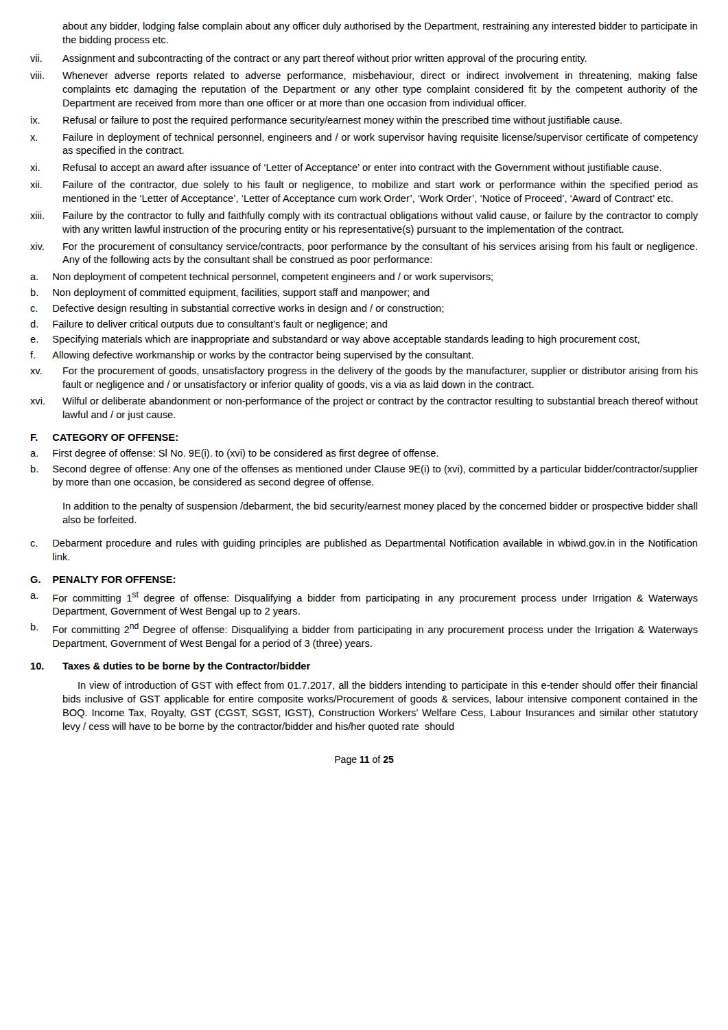about any bidder, lodging false complain about any officer duly authorised by the Department, restraining any interested bidder to participate in the bidding process etc.
vii. Assignment and subcontracting of the contract or any part thereof without prior written approval of the procuring entity.
viii. Whenever adverse reports related to adverse performance, misbehaviour, direct or indirect involvement in threatening, making false complaints etc damaging the reputation of the Department or any other type complaint considered fit by the competent authority of the Department are received from more than one officer or at more than one occasion from individual officer.
ix. Refusal or failure to post the required performance security/earnest money within the prescribed time without justifiable cause.
x. Failure in deployment of technical personnel, engineers and / or work supervisor having requisite license/supervisor certificate of competency as specified in the contract.
xi. Refusal to accept an award after issuance of ‘Letter of Acceptance’ or enter into contract with the Government without justifiable cause.
xii. Failure of the contractor, due solely to his fault or negligence, to mobilize and start work or performance within the specified period as mentioned in the ‘Letter of Acceptance’, ‘Letter of Acceptance cum work Order’, ‘Work Order’, ‘Notice of Proceed’, ‘Award of Contract’ etc.
xiii. Failure by the contractor to fully and faithfully comply with its contractual obligations without valid cause, or failure by the contractor to comply with any written lawful instruction of the procuring entity or his representative(s) pursuant to the implementation of the contract.
xiv. For the procurement of consultancy service/contracts, poor performance by the consultant of his services arising from his fault or negligence. Any of the following acts by the consultant shall be construed as poor performance:
a. Non deployment of competent technical personnel, competent engineers and / or work supervisors;
b. Non deployment of committed equipment, facilities, support staff and manpower; and
c. Defective design resulting in substantial corrective works in design and / or construction;
d. Failure to deliver critical outputs due to consultant’s fault or negligence; and
e. Specifying materials which are inappropriate and substandard or way above acceptable standards leading to high procurement cost,
f. Allowing defective workmanship or works by the contractor being supervised by the consultant.
xv. For the procurement of goods, unsatisfactory progress in the delivery of the goods by the manufacturer, supplier or distributor arising from his fault or negligence and / or unsatisfactory or inferior quality of goods, vis a via as laid down in the contract.
xvi. Wilful or deliberate abandonment or non-performance of the project or contract by the contractor resulting to substantial breach thereof without lawful and / or just cause.
F. CATEGORY OF OFFENSE:
a. First degree of offense: Sl No. 9E(i). to (xvi) to be considered as first degree of offense.
b. Second degree of offense: Any one of the offenses as mentioned under Clause 9E(i) to (xvi), committed by a particular bidder/contractor/supplier by more than one occasion, be considered as second degree of offense.
In addition to the penalty of suspension /debarment, the bid security/earnest money placed by the concerned bidder or prospective bidder shall also be forfeited.
c. Debarment procedure and rules with guiding principles are published as Departmental Notification available in wbiwd.gov.in in the Notification link.
G. PENALTY FOR OFFENSE:
a. For committing 1st degree of offense: Disqualifying a bidder from participating in any procurement process under Irrigation & Waterways Department, Government of West Bengal up to 2 years.
b. For committing 2nd Degree of offense: Disqualifying a bidder from participating in any procurement process under the Irrigation & Waterways Department, Government of West Bengal for a period of 3 (three) years.
10. Taxes & duties to be borne by the Contractor/bidder
In view of introduction of GST with effect from 01.7.2017, all the bidders intending to participate in this e-tender should offer their financial bids inclusive of GST applicable for entire composite works/Procurement of goods & services, labour intensive component contained in the BOQ. Income Tax, Royalty, GST (CGST, SGST, IGST), Construction Workers’ Welfare Cess, Labour Insurances and similar other statutory levy / cess will have to be borne by the contractor/bidder and his/her quoted rate should
Page 11 of 25